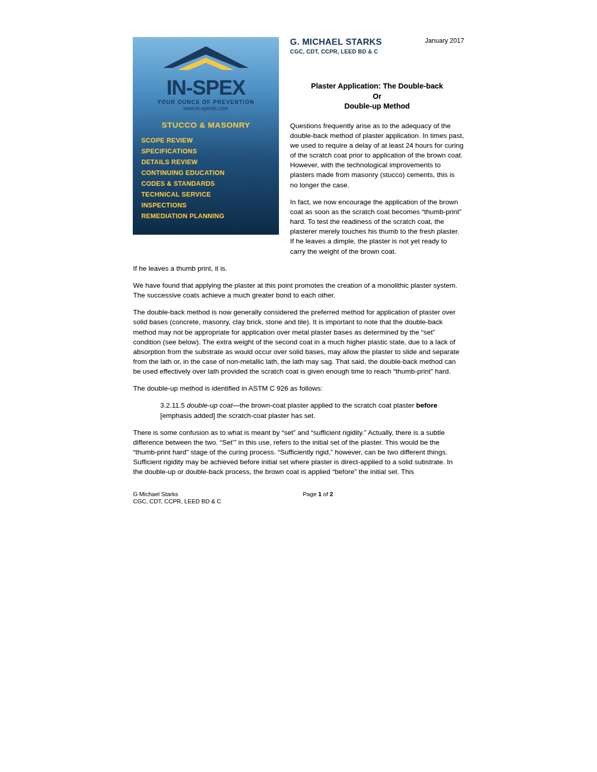IN-SPEX
YOUR OUNCE OF PREVENTION
www.in-spexllc.com
STUCCO & MASONRY
SCOPE REVIEW
SPECIFICATIONS
DETAILS REVIEW
CONTINUING EDUCATION
CODES & STANDARDS
TECHNICAL SERVICE
INSPECTIONS
REMEDIATION PLANNING
G. MICHAEL STARKS
CGC, CDT, CCPR, LEED BD & C
January 2017
Plaster Application: The Double-back
Or
Double-up Method
Questions frequently arise as to the adequacy of the double-back method of plaster application. In times past, we used to require a delay of at least 24 hours for curing of the scratch coat prior to application of the brown coat. However, with the technological improvements to plasters made from masonry (stucco) cements, this is no longer the case.
In fact, we now encourage the application of the brown coat as soon as the scratch coat becomes “thumb-print” hard. To test the readiness of the scratch coat, the plasterer merely touches his thumb to the fresh plaster. If he leaves a dimple, the plaster is not yet ready to carry the weight of the brown coat.
If he leaves a thumb print, it is.
We have found that applying the plaster at this point promotes the creation of a monolithic plaster system. The successive coats achieve a much greater bond to each other.
The double-back method is now generally considered the preferred method for application of plaster over solid bases (concrete, masonry, clay brick, stone and tile). It is important to note that the double-back method may not be appropriate for application over metal plaster bases as determined by the “set” condition (see below). The extra weight of the second coat in a much higher plastic state, due to a lack of absorption from the substrate as would occur over solid bases, may allow the plaster to slide and separate from the lath or, in the case of non-metallic lath, the lath may sag. That said, the double-back method can be used effectively over lath provided the scratch coat is given enough time to reach “thumb-print” hard.
The double-up method is identified in ASTM C 926 as follows:
3.2.11.5 double-up coat—the brown-coat plaster applied to the scratch coat plaster before [emphasis added] the scratch-coat plaster has set.
There is some confusion as to what is meant by “set” and “sufficient rigidity.” Actually, there is a subtle difference between the two. “Set’” in this use, refers to the initial set of the plaster. This would be the “thumb-print hard” stage of the curing process. “Sufficiently rigid,” however, can be two different things. Sufficient rigidity may be achieved before initial set where plaster is direct-applied to a solid substrate. In the double-up or double-back process, the brown coat is applied “before” the initial set. This
G Michael Starks
CGC, CDT, CCPR, LEED BD & C
Page 1 of 2